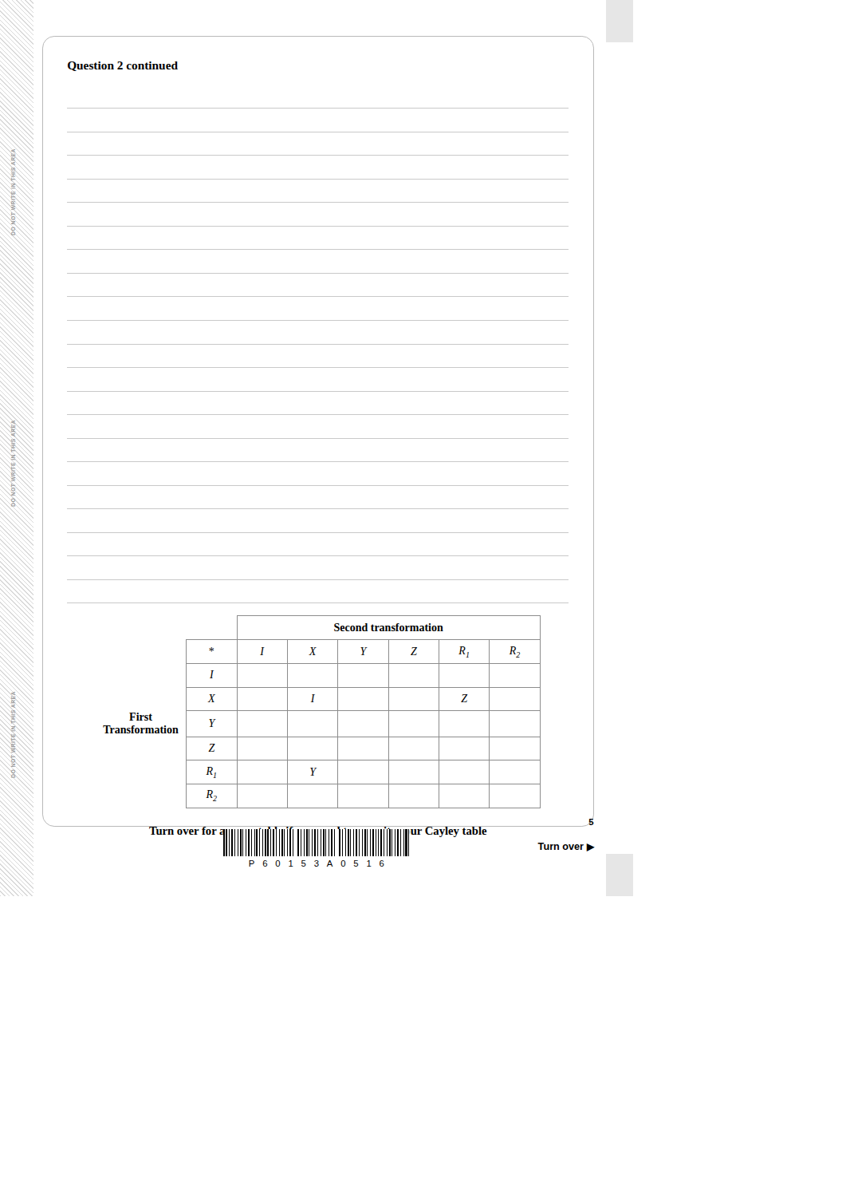DO NOT WRITE IN THIS AREA
DO NOT WRITE IN THIS AREA
DO NOT WRITE IN THIS AREA
Question 2 continued
| | | Second transformation |
| | * | I | X | Y | Z | R 1 | R 2 |
| | I | | | | | | |
| | X | | I | | | Z | |
| First Transformation | Y | | | | | | |
| | Z | | | | | | |
| | R 1 | | Y | | | | |
| | R 2 | | | | | | |
Turn over for a spare table if you need to re-write your Cayley table
5
Turn over ▶
P60153A0516